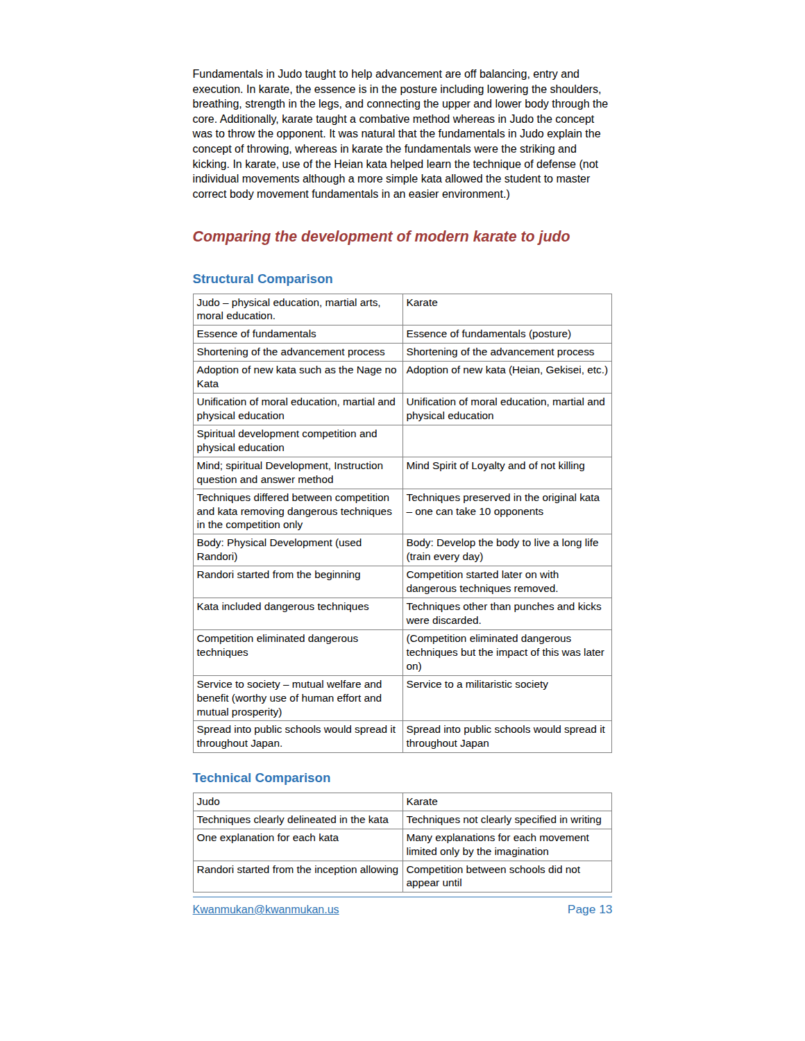Fundamentals in Judo taught to help advancement are off balancing, entry and execution. In karate, the essence is in the posture including lowering the shoulders, breathing, strength in the legs, and connecting the upper and lower body through the core. Additionally, karate taught a combative method whereas in Judo the concept was to throw the opponent. It was natural that the fundamentals in Judo explain the concept of throwing, whereas in karate the fundamentals were the striking and kicking. In karate, use of the Heian kata helped learn the technique of defense (not individual movements although a more simple kata allowed the student to master correct body movement fundamentals in an easier environment.)
Comparing the development of modern karate to judo
Structural Comparison
| Judo – physical education, martial arts, moral education. | Karate |
| Essence of fundamentals | Essence of fundamentals (posture) |
| Shortening of the advancement process | Shortening of the advancement process |
| Adoption of new kata such as the Nage no Kata | Adoption of new kata (Heian, Gekisei, etc.) |
| Unification of moral education, martial and physical education | Unification of moral education, martial and physical education |
| Spiritual development competition and physical education | |
| Mind; spiritual Development, Instruction question and answer method | Mind Spirit of Loyalty and of not killing |
| Techniques differed between competition and kata removing dangerous techniques in the competition only | Techniques preserved in the original kata – one can take 10 opponents |
| Body: Physical Development (used Randori) | Body: Develop the body to live a long life (train every day) |
| Randori started from the beginning | Competition started later on with dangerous techniques removed. |
| Kata included dangerous techniques | Techniques other than punches and kicks were discarded. |
| Competition eliminated dangerous techniques | (Competition eliminated dangerous techniques but the impact of this was later on) |
| Service to society – mutual welfare and benefit (worthy use of human effort and mutual prosperity) | Service to a militaristic society |
| Spread into public schools would spread it throughout Japan. | Spread into public schools would spread it throughout Japan |
Technical Comparison
| Judo | Karate |
| Techniques clearly delineated in the kata | Techniques not clearly specified in writing |
| One explanation for each kata | Many explanations for each movement limited only by the imagination |
| Randori started from the inception allowing | Competition between schools did not appear until |
Kwanmukan@kwanmukan.us Page 13